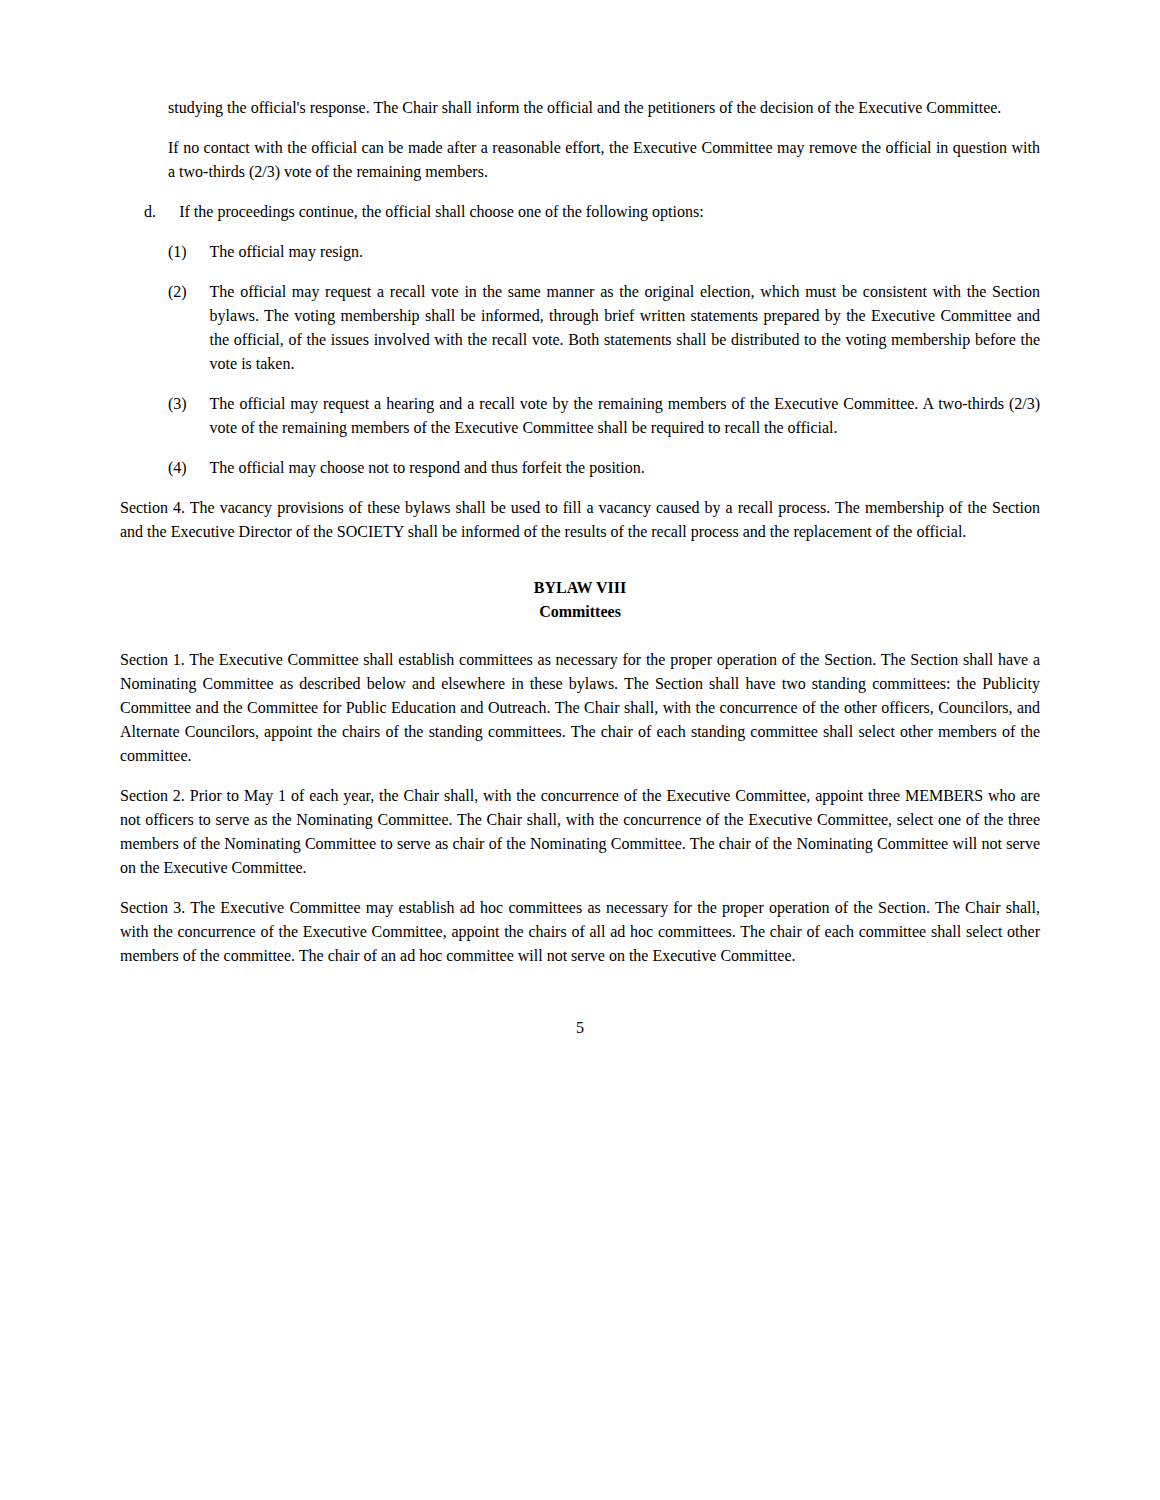studying the official's response. The Chair shall inform the official and the petitioners of the decision of the Executive Committee.
If no contact with the official can be made after a reasonable effort, the Executive Committee may remove the official in question with a two-thirds (2/3) vote of the remaining members.
d. If the proceedings continue, the official shall choose one of the following options:
(1) The official may resign.
(2) The official may request a recall vote in the same manner as the original election, which must be consistent with the Section bylaws. The voting membership shall be informed, through brief written statements prepared by the Executive Committee and the official, of the issues involved with the recall vote. Both statements shall be distributed to the voting membership before the vote is taken.
(3) The official may request a hearing and a recall vote by the remaining members of the Executive Committee. A two-thirds (2/3) vote of the remaining members of the Executive Committee shall be required to recall the official.
(4) The official may choose not to respond and thus forfeit the position.
Section 4. The vacancy provisions of these bylaws shall be used to fill a vacancy caused by a recall process. The membership of the Section and the Executive Director of the SOCIETY shall be informed of the results of the recall process and the replacement of the official.
BYLAW VIII
Committees
Section 1. The Executive Committee shall establish committees as necessary for the proper operation of the Section. The Section shall have a Nominating Committee as described below and elsewhere in these bylaws. The Section shall have two standing committees: the Publicity Committee and the Committee for Public Education and Outreach. The Chair shall, with the concurrence of the other officers, Councilors, and Alternate Councilors, appoint the chairs of the standing committees. The chair of each standing committee shall select other members of the committee.
Section 2. Prior to May 1 of each year, the Chair shall, with the concurrence of the Executive Committee, appoint three MEMBERS who are not officers to serve as the Nominating Committee. The Chair shall, with the concurrence of the Executive Committee, select one of the three members of the Nominating Committee to serve as chair of the Nominating Committee. The chair of the Nominating Committee will not serve on the Executive Committee.
Section 3. The Executive Committee may establish ad hoc committees as necessary for the proper operation of the Section. The Chair shall, with the concurrence of the Executive Committee, appoint the chairs of all ad hoc committees. The chair of each committee shall select other members of the committee. The chair of an ad hoc committee will not serve on the Executive Committee.
5